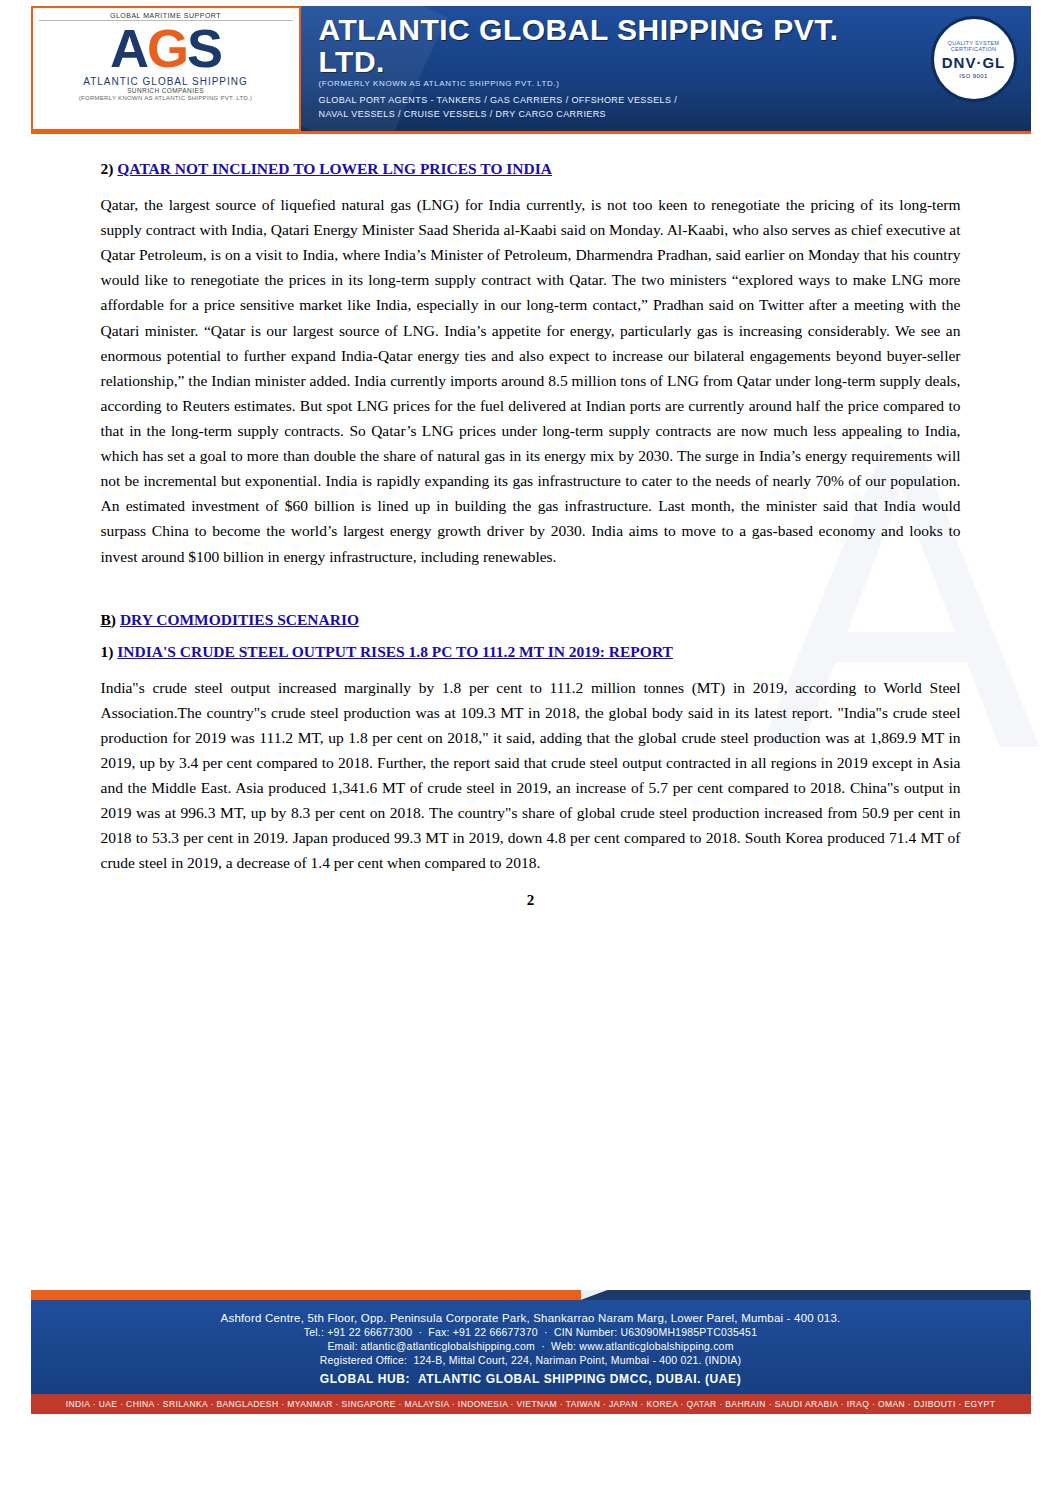GLOBAL MARITIME SUPPORT
AGS
ATLANTIC GLOBAL SHIPPING
SUNRICH COMPANIES
(FORMERLY KNOWN AS ATLANTIC SHIPPING PVT. LTD.)
ATLANTIC GLOBAL SHIPPING PVT. LTD.
(FORMERLY KNOWN AS ATLANTIC SHIPPING PVT. LTD.)
GLOBAL PORT AGENTS - TANKERS / GAS CARRIERS / OFFSHORE VESSELS /
NAVAL VESSELS / CRUISE VESSELS / DRY CARGO CARRIERS
QUALITY SYSTEM CERTIFICATION
DNV·GL
ISO 9001
A
2) QATAR NOT INCLINED TO LOWER LNG PRICES TO INDIA
Qatar, the largest source of liquefied natural gas (LNG) for India currently, is not too keen to renegotiate the pricing of its long-term supply contract with India, Qatari Energy Minister Saad Sherida al-Kaabi said on Monday. Al-Kaabi, who also serves as chief executive at Qatar Petroleum, is on a visit to India, where India’s Minister of Petroleum, Dharmendra Pradhan, said earlier on Monday that his country would like to renegotiate the prices in its long-term supply contract with Qatar. The two ministers “explored ways to make LNG more affordable for a price sensitive market like India, especially in our long-term contact,” Pradhan said on Twitter after a meeting with the Qatari minister. “Qatar is our largest source of LNG. India’s appetite for energy, particularly gas is increasing considerably. We see an enormous potential to further expand India-Qatar energy ties and also expect to increase our bilateral engagements beyond buyer-seller relationship,” the Indian minister added. India currently imports around 8.5 million tons of LNG from Qatar under long-term supply deals, according to Reuters estimates. But spot LNG prices for the fuel delivered at Indian ports are currently around half the price compared to that in the long-term supply contracts. So Qatar’s LNG prices under long-term supply contracts are now much less appealing to India, which has set a goal to more than double the share of natural gas in its energy mix by 2030. The surge in India’s energy requirements will not be incremental but exponential. India is rapidly expanding its gas infrastructure to cater to the needs of nearly 70% of our population. An estimated investment of $60 billion is lined up in building the gas infrastructure. Last month, the minister said that India would surpass China to become the world’s largest energy growth driver by 2030. India aims to move to a gas-based economy and looks to invest around $100 billion in energy infrastructure, including renewables.
B) DRY COMMODITIES SCENARIO
1) INDIA'S CRUDE STEEL OUTPUT RISES 1.8 PC TO 111.2 MT IN 2019: REPORT
India"s crude steel output increased marginally by 1.8 per cent to 111.2 million tonnes (MT) in 2019, according to World Steel Association.The country"s crude steel production was at 109.3 MT in 2018, the global body said in its latest report. "India"s crude steel production for 2019 was 111.2 MT, up 1.8 per cent on 2018," it said, adding that the global crude steel production was at 1,869.9 MT in 2019, up by 3.4 per cent compared to 2018. Further, the report said that crude steel output contracted in all regions in 2019 except in Asia and the Middle East. Asia produced 1,341.6 MT of crude steel in 2019, an increase of 5.7 per cent compared to 2018. China"s output in 2019 was at 996.3 MT, up by 8.3 per cent on 2018. The country"s share of global crude steel production increased from 50.9 per cent in 2018 to 53.3 per cent in 2019. Japan produced 99.3 MT in 2019, down 4.8 per cent compared to 2018. South Korea produced 71.4 MT of crude steel in 2019, a decrease of 1.4 per cent when compared to 2018.
2
Ashford Centre, 5th Floor, Opp. Peninsula Corporate Park, Shankarrao Naram Marg, Lower Parel, Mumbai - 400 013.
Tel.: +91 22 66677300 · Fax: +91 22 66677370 · CIN Number: U63090MH1985PTC035451
Email: atlantic@atlanticglobalshipping.com · Web: www.atlanticglobalshipping.com
Registered Office: 124-B, Mittal Court, 224, Nariman Point, Mumbai - 400 021. (INDIA)
GLOBAL HUB: ATLANTIC GLOBAL SHIPPING DMCC, DUBAI. (UAE)
INDIA · UAE · CHINA · SRILANKA · BANGLADESH · MYANMAR · SINGAPORE · MALAYSIA · INDONESIA · VIETNAM · TAIWAN · JAPAN · KOREA · QATAR · BAHRAIN · SAUDI ARABIA · IRAQ · OMAN · DJIBOUTI · EGYPT